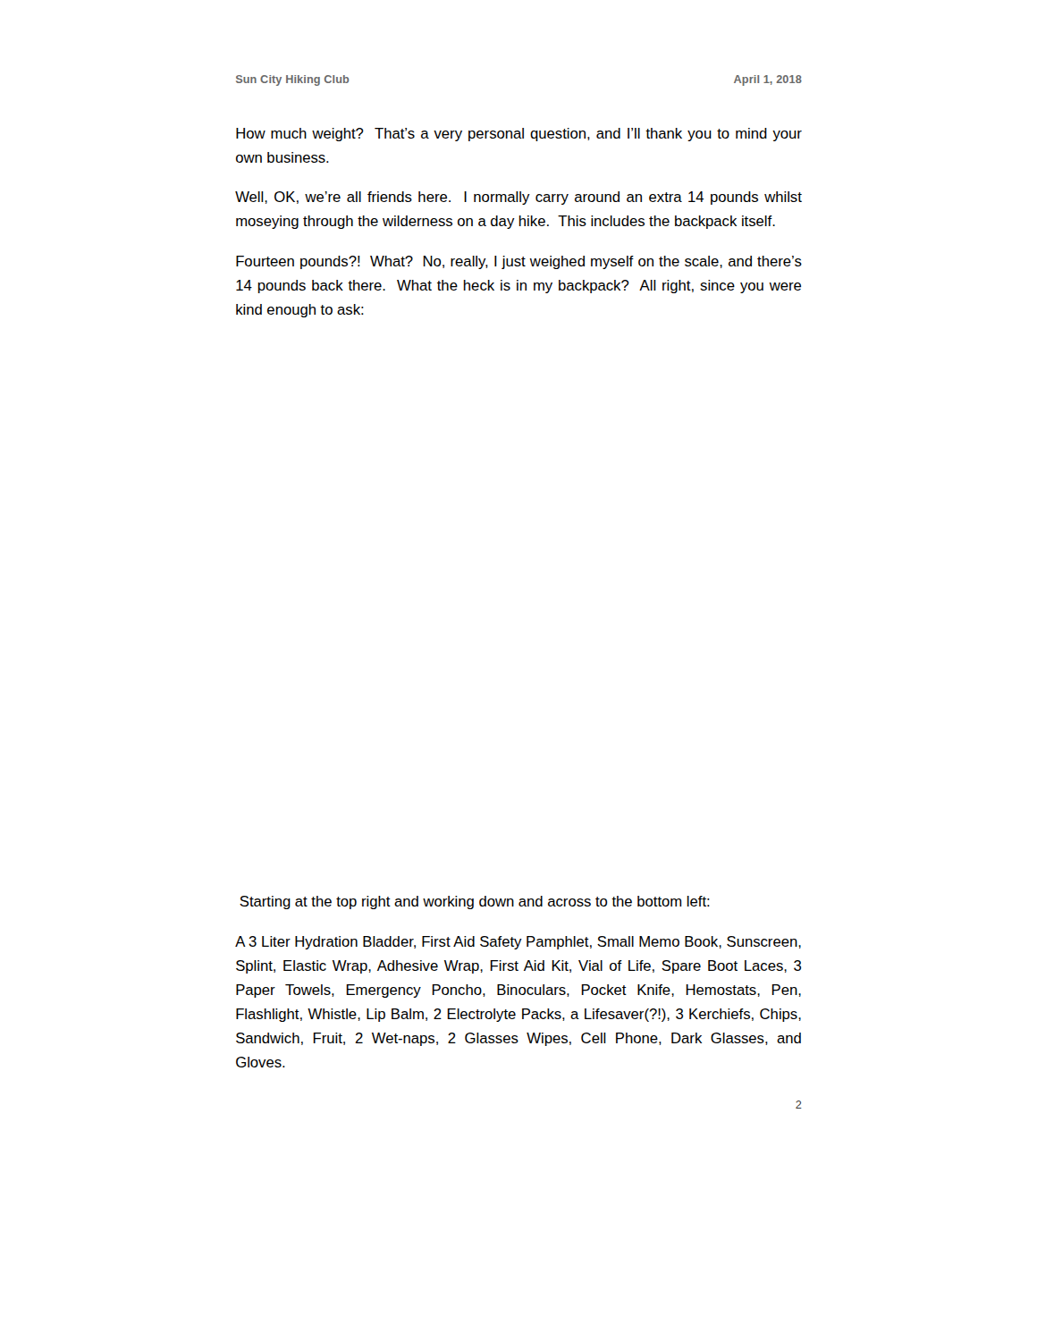Sun City Hiking Club
April 1, 2018
How much weight? That’s a very personal question, and I’ll thank you to mind your own business.
Well, OK, we’re all friends here. I normally carry around an extra 14 pounds whilst moseying through the wilderness on a day hike. This includes the backpack itself.
Fourteen pounds?! What? No, really, I just weighed myself on the scale, and there’s 14 pounds back there. What the heck is in my backpack? All right, since you were kind enough to ask:
Starting at the top right and working down and across to the bottom left:
A 3 Liter Hydration Bladder, First Aid Safety Pamphlet, Small Memo Book, Sunscreen, Splint, Elastic Wrap, Adhesive Wrap, First Aid Kit, Vial of Life, Spare Boot Laces, 3 Paper Towels, Emergency Poncho, Binoculars, Pocket Knife, Hemostats, Pen, Flashlight, Whistle, Lip Balm, 2 Electrolyte Packs, a Lifesaver(?!), 3 Kerchiefs, Chips, Sandwich, Fruit, 2 Wet-naps, 2 Glasses Wipes, Cell Phone, Dark Glasses, and Gloves.
2